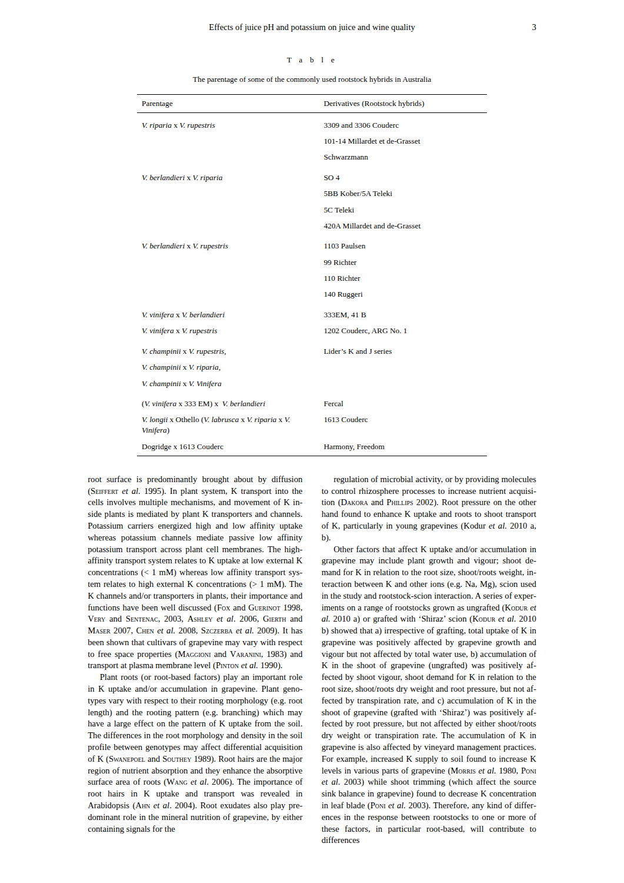Effects of juice pH and potassium on juice and wine quality 3
T a b l e
The parentage of some of the commonly used rootstock hybrids in Australia
| Parentage | Derivatives (Rootstock hybrids) |
| --- | --- |
| V. riparia x V. rupestris | 3309 and 3306 Couderc |
| | 101-14 Millardet et de-Grasset |
| | Schwarzmann |
| V. berlandieri x V. riparia | SO 4 |
| | 5BB Kober/5A Teleki |
| | 5C Teleki |
| | 420A Millardet and de-Grasset |
| V. berlandieri x V. rupestris | 1103 Paulsen |
| | 99 Richter |
| | 110 Richter |
| | 140 Ruggeri |
| V. vinifera x V. berlandieri | 333EM, 41 B |
| V. vinifera x V. rupestris | 1202 Couderc, ARG No. 1 |
| V. champinii x V. rupestris, | Lider’s K and J series |
| V. champinii x V. riparia , | |
| V. champinii x V. Vinifera | |
| ( V. vinifera x 333 EM) x V. berlandieri | Fercal |
| V. longii x Othello ( V. labrusca x V. riparia x V. Vinifera ) | 1613 Couderc |
| Dogridge x 1613 Couderc | Harmony, Freedom |
root surface is predominantly brought about by diffusion (Seiffert et al. 1995). In plant system, K transport into the cells involves multiple mechanisms, and movement of K inside plants is mediated by plant K transporters and channels. Potassium carriers energized high and low affinity uptake whereas potassium channels mediate passive low affinity potassium transport across plant cell membranes. The high-affinity transport system relates to K uptake at low external K concentrations (< 1 mM) whereas low affinity transport system relates to high external K concentrations (> 1 mM). The K channels and/or transporters in plants, their importance and functions have been well discussed (Fox and Guerinot 1998, Very and Sentenac, 2003, Ashley et al. 2006, Gierth and Maser 2007, Chen et al. 2008, Szczerba et al. 2009). It has been shown that cultivars of grapevine may vary with respect to free space properties (Maggioni and Varanini, 1983) and transport at plasma membrane level (Pinton et al. 1990).
Plant roots (or root-based factors) play an important role in K uptake and/or accumulation in grapevine. Plant genotypes vary with respect to their rooting morphology (e.g. root length) and the rooting pattern (e.g. branching) which may have a large effect on the pattern of K uptake from the soil. The differences in the root morphology and density in the soil profile between genotypes may affect differential acquisition of K (Swanepoel and Southey 1989). Root hairs are the major region of nutrient absorption and they enhance the absorptive surface area of roots (Wang et al. 2006). The importance of root hairs in K uptake and transport was revealed in Arabidopsis (Ahn et al. 2004). Root exudates also play predominant role in the mineral nutrition of grapevine, by either containing signals for the
regulation of microbial activity, or by providing molecules to control rhizosphere processes to increase nutrient acquisition (Dakora and Phillips 2002). Root pressure on the other hand found to enhance K uptake and roots to shoot transport of K, particularly in young grapevines (Kodur et al. 2010 a, b).
Other factors that affect K uptake and/or accumulation in grapevine may include plant growth and vigour; shoot demand for K in relation to the root size, shoot/roots weight, interaction between K and other ions (e.g. Na, Mg), scion used in the study and rootstock-scion interaction. A series of experiments on a range of rootstocks grown as ungrafted (Kodur et al. 2010 a) or grafted with ‘Shiraz’ scion (Kodur et al. 2010 b) showed that a) irrespective of grafting, total uptake of K in grapevine was positively affected by grapevine growth and vigour but not affected by total water use, b) accumulation of K in the shoot of grapevine (ungrafted) was positively affected by shoot vigour, shoot demand for K in relation to the root size, shoot/roots dry weight and root pressure, but not affected by transpiration rate, and c) accumulation of K in the shoot of grapevine (grafted with ‘Shiraz’) was positively affected by root pressure, but not affected by either shoot/roots dry weight or transpiration rate. The accumulation of K in grapevine is also affected by vineyard management practices. For example, increased K supply to soil found to increase K levels in various parts of grapevine (Morris et al. 1980, Poni et al. 2003) while shoot trimming (which affect the source sink balance in grapevine) found to decrease K concentration in leaf blade (Poni et al. 2003). Therefore, any kind of differences in the response between rootstocks to one or more of these factors, in particular root-based, will contribute to differences